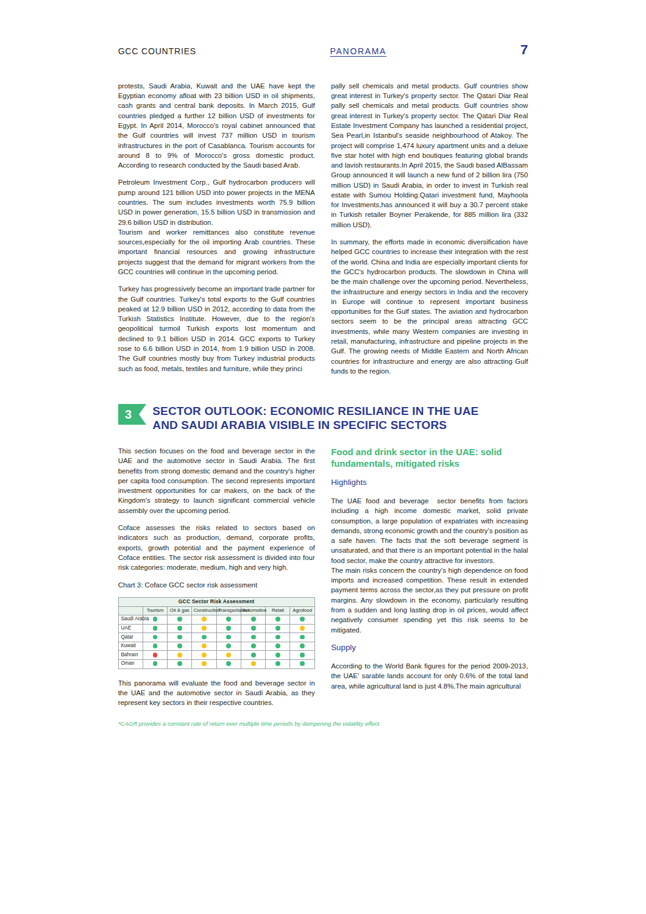GCC COUNTRIES
PANORAMA
7
protests, Saudi Arabia, Kuwait and the UAE have kept the Egyptian economy afloat with 23 billion USD in oil shipments, cash grants and central bank deposits. In March 2015, Gulf countries pledged a further 12 billion USD of investments for Egypt. In April 2014, Morocco's royal cabinet announced that the Gulf countries will invest 737 million USD in tourism infrastructures in the port of Casablanca. Tourism accounts for around 8 to 9% of Morocco's gross domestic product. According to research conducted by the Saudi based Arab.
Petroleum Investment Corp., Gulf hydrocarbon producers will pump around 121 billion USD into power projects in the MENA countries. The sum includes investments worth 75.9 billion USD in power generation, 15.5 billion USD in transmission and 29.6 billion USD in distribution.
Tourism and worker remittances also constitute revenue sources,especially for the oil importing Arab countries. These important financial resources and growing infrastructure projects suggest that the demand for migrant workers from the GCC countries will continue in the upcoming period.
Turkey has progressively become an important trade partner for the Gulf countries. Turkey's total exports to the Gulf countries peaked at 12.9 billion USD in 2012, according to data from the Turkish Statistics Institute. However, due to the region's geopolitical turmoil Turkish exports lost momentum and declined to 9.1 billion USD in 2014. GCC exports to Turkey rose to 6.6 billion USD in 2014, from 1.9 billion USD in 2008. The Gulf countries mostly buy from Turkey industrial products such as food, metals, textiles and furniture, while they princi
pally sell chemicals and metal products. Gulf countries show great interest in Turkey's property sector. The Qatari Diar Real pally sell chemicals and metal products. Gulf countries show great interest in Turkey's property sector. The Qatari Diar Real Estate Investment Company has launched a residential project, Sea Pearl,in Istanbul's seaside neighbourhood of Atakoy. The project will comprise 1,474 luxury apartment units and a deluxe five star hotel with high end boutiques featuring global brands and lavish restaurants.In April 2015, the Saudi based AlBassam Group announced it will launch a new fund of 2 billion lira (750 million USD) in Saudi Arabia, in order to invest in Turkish real estate with Sumou Holding.Qatari investment fund, Mayhoola for Investments,has announced it will buy a 30.7 percent stake in Turkish retailer Boyner Perakende, for 885 million lira (332 million USD).
In summary, the efforts made in economic diversification have helped GCC countries to increase their integration with the rest of the world. China and India are especially important clients for the GCC's hydrocarbon products. The slowdown in China will be the main challenge over the upcoming period. Nevertheless, the infrastructure and energy sectors in India and the recovery in Europe will continue to represent important business opportunities for the Gulf states. The aviation and hydrocarbon sectors seem to be the principal areas attracting GCC investments, while many Western companies are investing in retail, manufacturing, infrastructure and pipeline projects in the Gulf. The growing needs of Middle Eastern and North African countries for infrastructure and energy are also attracting Gulf funds to the region.
3
SECTOR OUTLOOK: ECONOMIC RESILIANCE IN THE UAE
AND SAUDI ARABIA VISIBLE IN SPECIFIC SECTORS
This section focuses on the food and beverage sector in the UAE and the automotive sector in Saudi Arabia. The first benefits from strong domestic demand and the country's higher per capita food consumption. The second represents important investment opportunities for car makers, on the back of the Kingdom's strategy to launch significant commercial vehicle assembly over the upcoming period.
Coface assesses the risks related to sectors based on indicators such as production, demand, corporate profits, exports, growth potential and the payment experience of Coface entities. The sector risk assessment is divided into four risk categories: moderate, medium, high and very high.
Chart 3: Coface GCC sector risk assessment
| GCC Sector Risk Assessment |
| --- |
| | Tourism | Oil & gas | Construction | Transportation | Automotive | Retail | Agrofood |
| Saudi Arabia | | | | | | | |
| UAE | | | | | | | |
| Qatar | | | | | | | |
| Kuwait | | | | | | | |
| Bahrain | | | | | | | |
| Oman | | | | | | | |
This panorama will evaluate the food and beverage sector in the UAE and the automotive sector in Saudi Arabia, as they represent key sectors in their respective countries.
Food and drink sector in the UAE: solid fundamentals, mitigated risks
Highlights
The UAE food and beverage sector benefits from factors including a high income domestic market, solid private consumption, a large population of expatriates with increasing demands, strong economic growth and the country's position as a safe haven. The facts that the soft beverage segment is unsaturated, and that there is an important potential in the halal food sector, make the country attractive for investors.
The main risks concern the country's high dependence on food imports and increased competition. These result in extended payment terms across the sector,as they put pressure on profit margins. Any slowdown in the economy, particularly resulting from a sudden and long lasting drop in oil prices, would affect negatively consumer spending yet this risk seems to be mitigated.
Supply
According to the World Bank figures for the period 2009-2013, the UAE' sarable lands account for only 0.6% of the total land area, while agricultural land is just 4.8%.The main agricultural
*CAGR provides a constant rate of return over multiple time periods by dampening the volatility effect